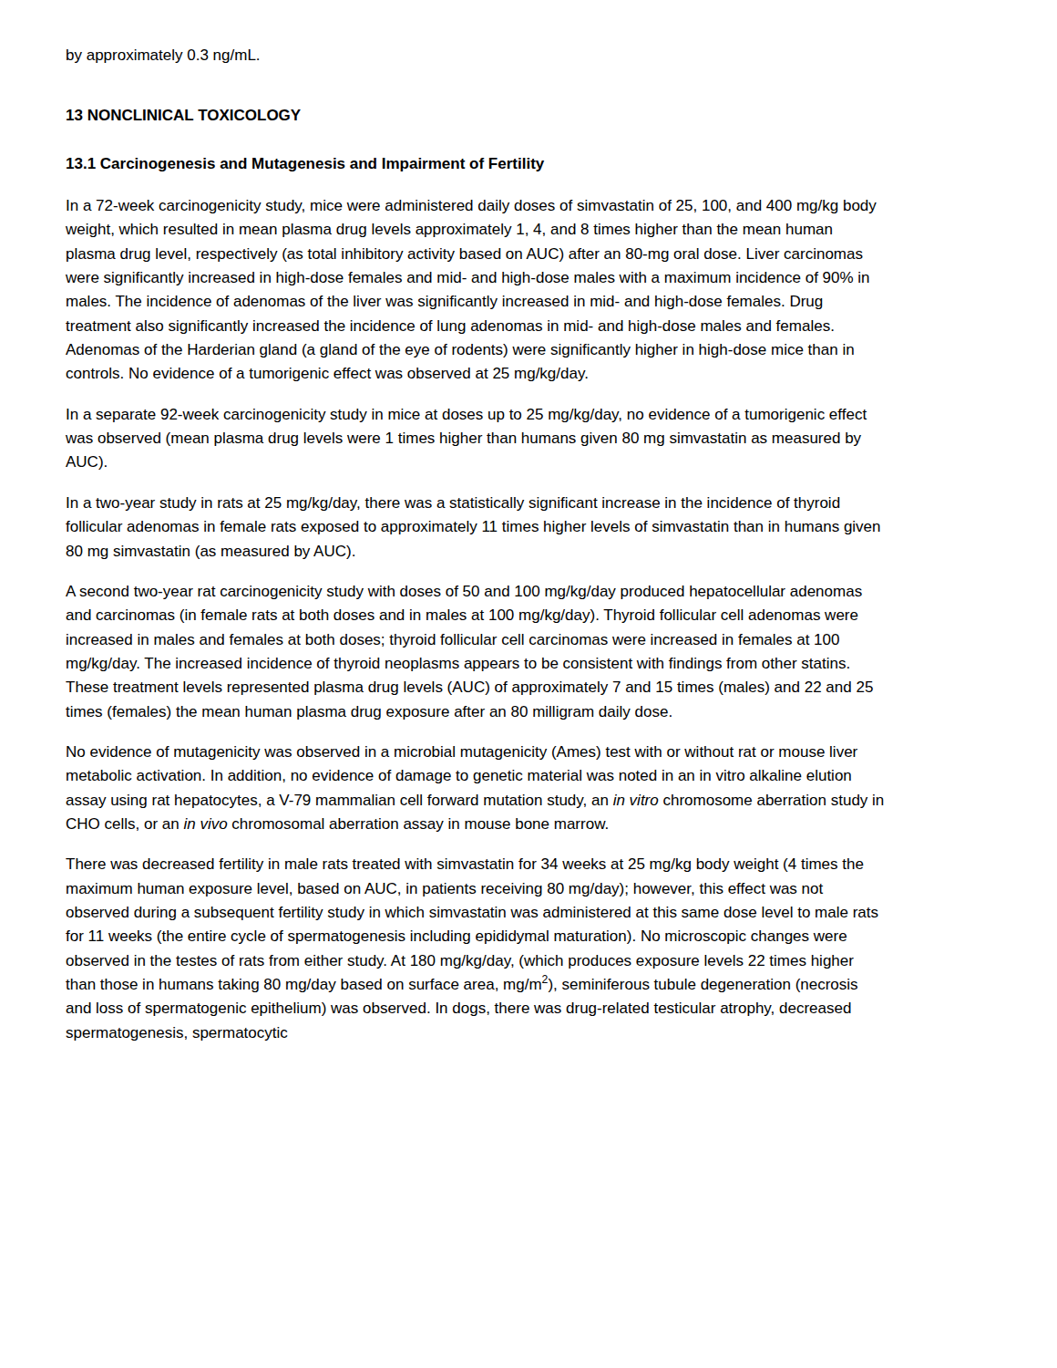by approximately 0.3 ng/mL.
13 NONCLINICAL TOXICOLOGY
13.1 Carcinogenesis and Mutagenesis and Impairment of Fertility
In a 72-week carcinogenicity study, mice were administered daily doses of simvastatin of 25, 100, and 400 mg/kg body weight, which resulted in mean plasma drug levels approximately 1, 4, and 8 times higher than the mean human plasma drug level, respectively (as total inhibitory activity based on AUC) after an 80-mg oral dose. Liver carcinomas were significantly increased in high-dose females and mid- and high-dose males with a maximum incidence of 90% in males. The incidence of adenomas of the liver was significantly increased in mid- and high-dose females. Drug treatment also significantly increased the incidence of lung adenomas in mid- and high-dose males and females. Adenomas of the Harderian gland (a gland of the eye of rodents) were significantly higher in high-dose mice than in controls. No evidence of a tumorigenic effect was observed at 25 mg/kg/day.
In a separate 92-week carcinogenicity study in mice at doses up to 25 mg/kg/day, no evidence of a tumorigenic effect was observed (mean plasma drug levels were 1 times higher than humans given 80 mg simvastatin as measured by AUC).
In a two-year study in rats at 25 mg/kg/day, there was a statistically significant increase in the incidence of thyroid follicular adenomas in female rats exposed to approximately 11 times higher levels of simvastatin than in humans given 80 mg simvastatin (as measured by AUC).
A second two-year rat carcinogenicity study with doses of 50 and 100 mg/kg/day produced hepatocellular adenomas and carcinomas (in female rats at both doses and in males at 100 mg/kg/day). Thyroid follicular cell adenomas were increased in males and females at both doses; thyroid follicular cell carcinomas were increased in females at 100 mg/kg/day. The increased incidence of thyroid neoplasms appears to be consistent with findings from other statins. These treatment levels represented plasma drug levels (AUC) of approximately 7 and 15 times (males) and 22 and 25 times (females) the mean human plasma drug exposure after an 80 milligram daily dose.
No evidence of mutagenicity was observed in a microbial mutagenicity (Ames) test with or without rat or mouse liver metabolic activation. In addition, no evidence of damage to genetic material was noted in an in vitro alkaline elution assay using rat hepatocytes, a V-79 mammalian cell forward mutation study, an in vitro chromosome aberration study in CHO cells, or an in vivo chromosomal aberration assay in mouse bone marrow.
There was decreased fertility in male rats treated with simvastatin for 34 weeks at 25 mg/kg body weight (4 times the maximum human exposure level, based on AUC, in patients receiving 80 mg/day); however, this effect was not observed during a subsequent fertility study in which simvastatin was administered at this same dose level to male rats for 11 weeks (the entire cycle of spermatogenesis including epididymal maturation). No microscopic changes were observed in the testes of rats from either study. At 180 mg/kg/day, (which produces exposure levels 22 times higher than those in humans taking 80 mg/day based on surface area, mg/m2), seminiferous tubule degeneration (necrosis and loss of spermatogenic epithelium) was observed. In dogs, there was drug-related testicular atrophy, decreased spermatogenesis, spermatocytic